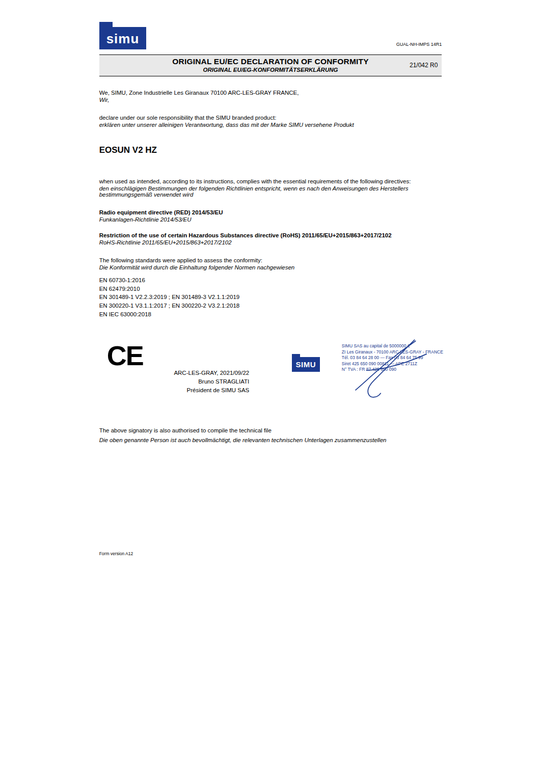simu
GUAL-NH-IMPS 14R1
ORIGINAL EU/EC DECLARATION OF CONFORMITY
ORIGINAL EU/EG-KONFORMITÄTSERKLÄRUNG
21/042 R0
We, SIMU, Zone Industrielle Les Giranaux 70100 ARC-LES-GRAY FRANCE,
Wir,
declare under our sole responsibility that the SIMU branded product:
erklären unter unserer alleinigen Verantwortung, dass das mit der Marke SIMU versehene Produkt
EOSUN V2 HZ
when used as intended, according to its instructions, complies with the essential requirements of the following directives:
den einschlägigen Bestimmungen der folgenden Richtlinien entspricht, wenn es nach den Anweisungen des Herstellers bestimmungsgemäß verwendet wird
Radio equipment directive (RED) 2014/53/EU
Funkanlagen-Richtlinie 2014/53/EU
Restriction of the use of certain Hazardous Substances directive (RoHS) 2011/65/EU+2015/863+2017/2102
RoHS-Richtlinie 2011/65/EU+2015/863+2017/2102
The following standards were applied to assess the conformity:
Die Konformität wird durch die Einhaltung folgender Normen nachgewiesen
EN 60730‑1:2016
EN 62479:2010
EN 301489‑1 V2.2.3:2019 ; EN 301489‑3 V2.1.1:2019
EN 300220‑1 V3.1.1:2017 ; EN 300220‑2 V3.2.1:2018
EN IEC 63000:2018
CE
ARC-LES-GRAY, 2021/09/22
Bruno STRAGLIATI
Président de SIMU SAS
SIMU
SIMU SAS au capital de 5000000 €
ZI Les Giranaux - 70100 ARC-LES-GRAY - FRANCE
Tél. 03 84 64 28 00 — Fax 03 84 64 75 99
Siret 425 650 090 00811 — APE 2711Z
N° TVA : FR 87 425 650 090
The above signatory is also authorised to compile the technical file
Die oben genannte Person ist auch bevollmächtigt, die relevanten technischen Unterlagen zusammenzustellen
Form version A12